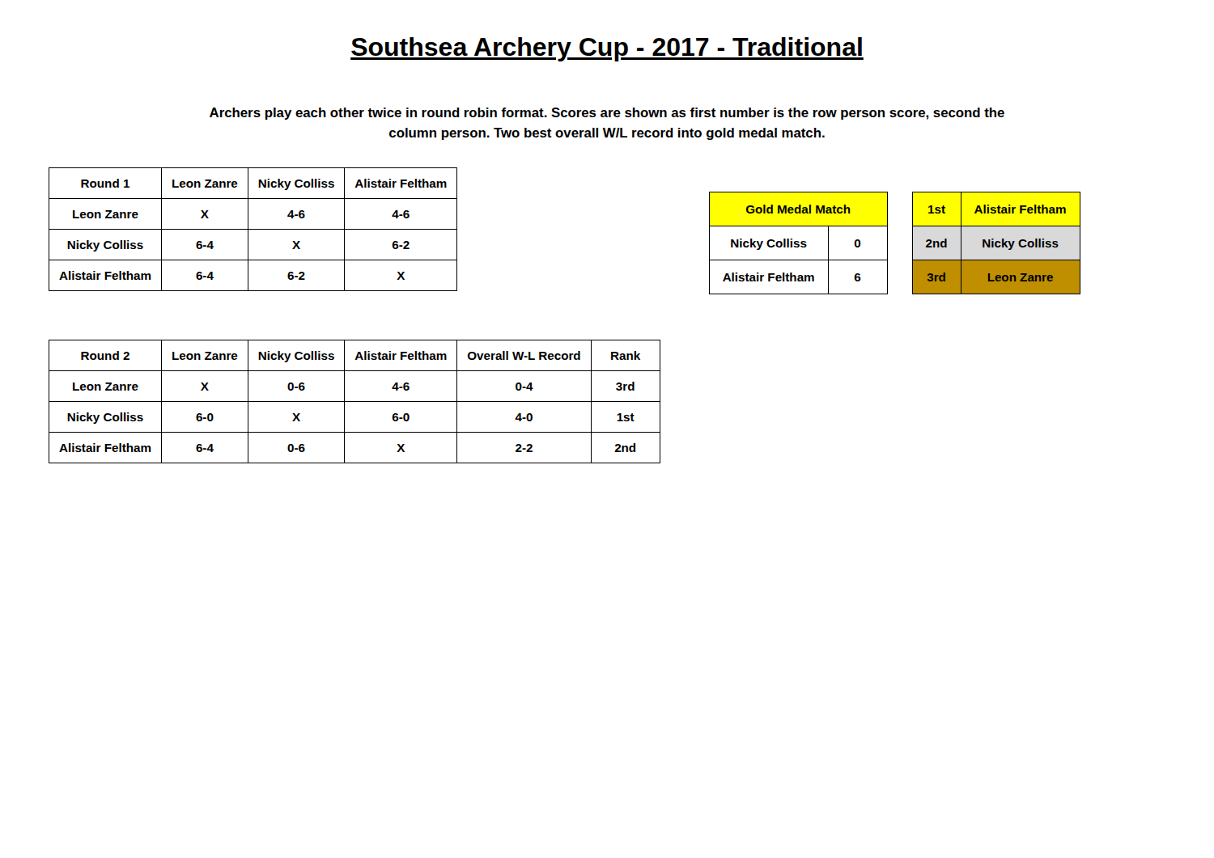Southsea Archery Cup - 2017 - Traditional
Archers play each other twice in round robin format. Scores are shown as first number is the row person score, second the column person. Two best overall W/L record into gold medal match.
| Round 1 | Leon Zanre | Nicky Colliss | Alistair Feltham |
| --- | --- | --- | --- |
| Leon Zanre | X | 4-6 | 4-6 |
| Nicky Colliss | 6-4 | X | 6-2 |
| Alistair Feltham | 6-4 | 6-2 | X |
| Round 2 | Leon Zanre | Nicky Colliss | Alistair Feltham | Overall W-L Record | Rank |
| --- | --- | --- | --- | --- | --- |
| Leon Zanre | X | 0-6 | 4-6 | 0-4 | 3rd |
| Nicky Colliss | 6-0 | X | 6-0 | 4-0 | 1st |
| Alistair Feltham | 6-4 | 0-6 | X | 2-2 | 2nd |
| Gold Medal Match |
| Nicky Colliss | 0 |
| Alistair Feltham | 6 |
| 1st | Alistair Feltham |
| 2nd | Nicky Colliss |
| 3rd | Leon Zanre |